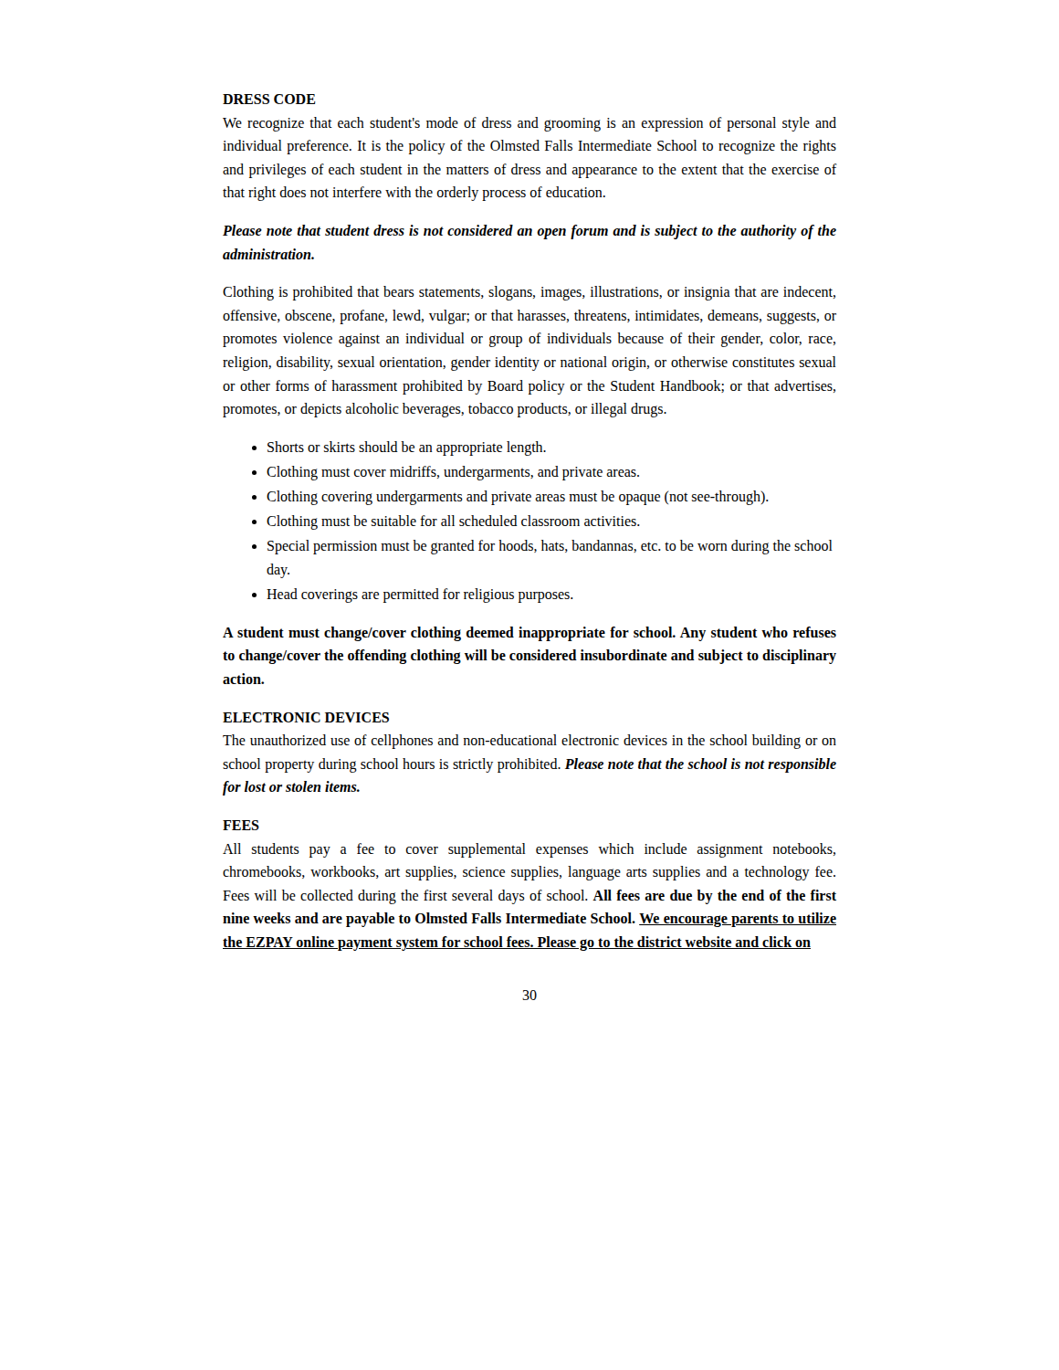Dress Code
We recognize that each student's mode of dress and grooming is an expression of personal style and individual preference. It is the policy of the Olmsted Falls Intermediate School to recognize the rights and privileges of each student in the matters of dress and appearance to the extent that the exercise of that right does not interfere with the orderly process of education.
Please note that student dress is not considered an open forum and is subject to the authority of the administration.
Clothing is prohibited that bears statements, slogans, images, illustrations, or insignia that are indecent, offensive, obscene, profane, lewd, vulgar; or that harasses, threatens, intimidates, demeans, suggests, or promotes violence against an individual or group of individuals because of their gender, color, race, religion, disability, sexual orientation, gender identity or national origin, or otherwise constitutes sexual or other forms of harassment prohibited by Board policy or the Student Handbook; or that advertises, promotes, or depicts alcoholic beverages, tobacco products, or illegal drugs.
Shorts or skirts should be an appropriate length.
Clothing must cover midriffs, undergarments, and private areas.
Clothing covering undergarments and private areas must be opaque (not see-through).
Clothing must be suitable for all scheduled classroom activities.
Special permission must be granted for hoods, hats, bandannas, etc. to be worn during the school day.
Head coverings are permitted for religious purposes.
A student must change/cover clothing deemed inappropriate for school. Any student who refuses to change/cover the offending clothing will be considered insubordinate and subject to disciplinary action.
Electronic Devices
The unauthorized use of cellphones and non-educational electronic devices in the school building or on school property during school hours is strictly prohibited. Please note that the school is not responsible for lost or stolen items.
Fees
All students pay a fee to cover supplemental expenses which include assignment notebooks, chromebooks, workbooks, art supplies, science supplies, language arts supplies and a technology fee. Fees will be collected during the first several days of school. All fees are due by the end of the first nine weeks and are payable to Olmsted Falls Intermediate School. We encourage parents to utilize the EZPAY online payment system for school fees. Please go to the district website and click on
30